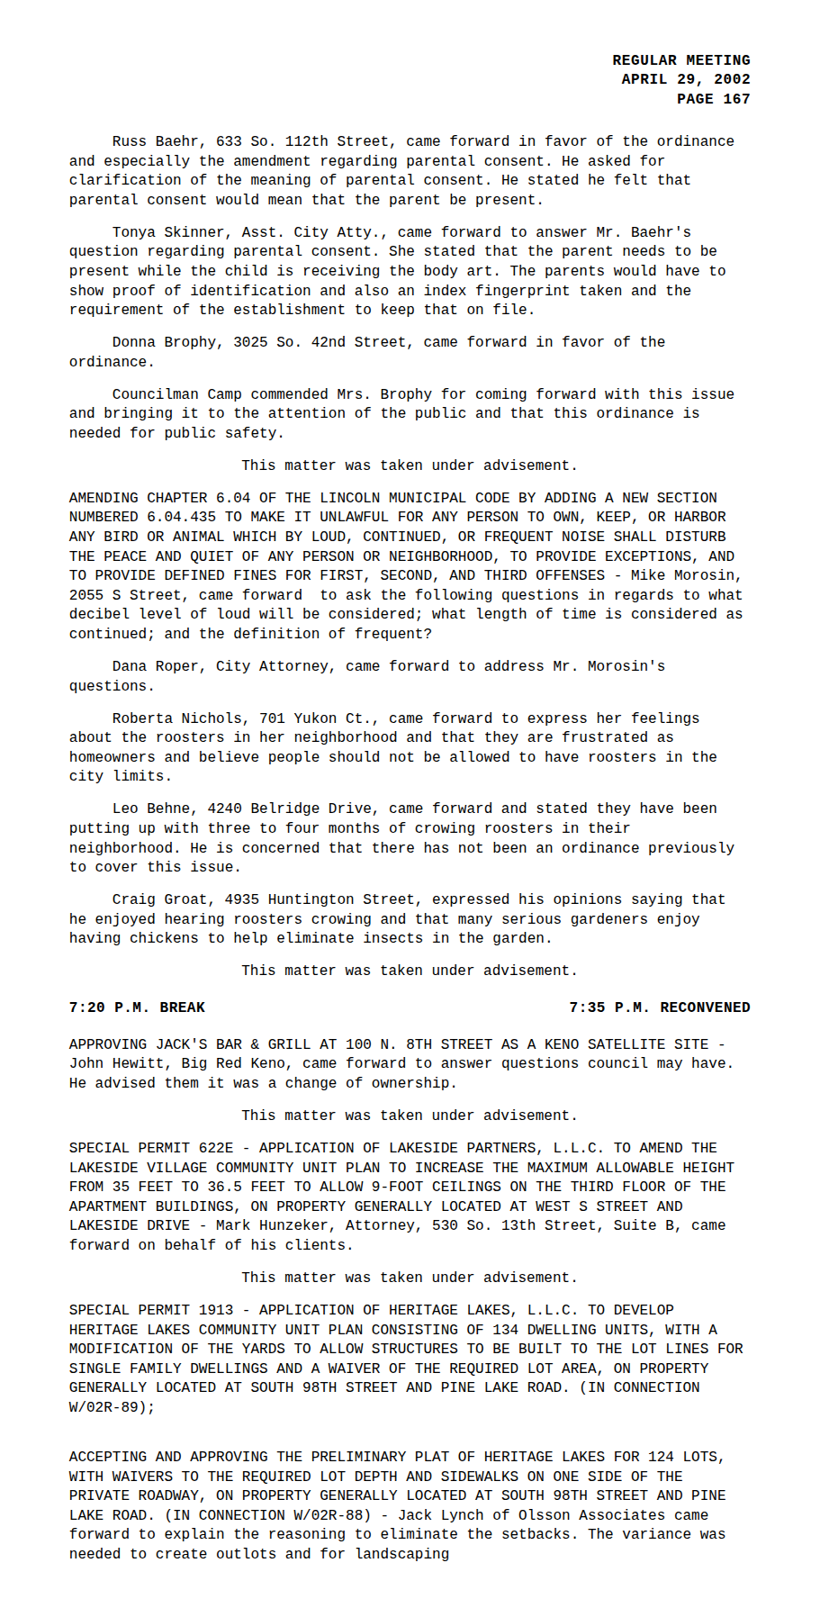REGULAR MEETING
APRIL 29, 2002
PAGE 167
Russ Baehr, 633 So. 112th Street, came forward in favor of the ordinance and especially the amendment regarding parental consent. He asked for clarification of the meaning of parental consent. He stated he felt that parental consent would mean that the parent be present.
Tonya Skinner, Asst. City Atty., came forward to answer Mr. Baehr's question regarding parental consent. She stated that the parent needs to be present while the child is receiving the body art. The parents would have to show proof of identification and also an index fingerprint taken and the requirement of the establishment to keep that on file.
Donna Brophy, 3025 So. 42nd Street, came forward in favor of the ordinance.
Councilman Camp commended Mrs. Brophy for coming forward with this issue and bringing it to the attention of the public and that this ordinance is needed for public safety.
This matter was taken under advisement.
AMENDING CHAPTER 6.04 OF THE LINCOLN MUNICIPAL CODE BY ADDING A NEW SECTION NUMBERED 6.04.435 TO MAKE IT UNLAWFUL FOR ANY PERSON TO OWN, KEEP, OR HARBOR ANY BIRD OR ANIMAL WHICH BY LOUD, CONTINUED, OR FREQUENT NOISE SHALL DISTURB THE PEACE AND QUIET OF ANY PERSON OR NEIGHBORHOOD, TO PROVIDE EXCEPTIONS, AND TO PROVIDE DEFINED FINES FOR FIRST, SECOND, AND THIRD OFFENSES - Mike Morosin, 2055 S Street, came forward to ask the following questions in regards to what decibel level of loud will be considered; what length of time is considered as continued; and the definition of frequent?
Dana Roper, City Attorney, came forward to address Mr. Morosin's questions.
Roberta Nichols, 701 Yukon Ct., came forward to express her feelings about the roosters in her neighborhood and that they are frustrated as homeowners and believe people should not be allowed to have roosters in the city limits.
Leo Behne, 4240 Belridge Drive, came forward and stated they have been putting up with three to four months of crowing roosters in their neighborhood. He is concerned that there has not been an ordinance previously to cover this issue.
Craig Groat, 4935 Huntington Street, expressed his opinions saying that he enjoyed hearing roosters crowing and that many serious gardeners enjoy having chickens to help eliminate insects in the garden.
This matter was taken under advisement.
7:20 P.M. BREAK 7:35 P.M. RECONVENED
APPROVING JACK'S BAR & GRILL AT 100 N. 8TH STREET AS A KENO SATELLITE SITE - John Hewitt, Big Red Keno, came forward to answer questions council may have. He advised them it was a change of ownership.
This matter was taken under advisement.
SPECIAL PERMIT 622E - APPLICATION OF LAKESIDE PARTNERS, L.L.C. TO AMEND THE LAKESIDE VILLAGE COMMUNITY UNIT PLAN TO INCREASE THE MAXIMUM ALLOWABLE HEIGHT FROM 35 FEET TO 36.5 FEET TO ALLOW 9-FOOT CEILINGS ON THE THIRD FLOOR OF THE APARTMENT BUILDINGS, ON PROPERTY GENERALLY LOCATED AT WEST S STREET AND LAKESIDE DRIVE - Mark Hunzeker, Attorney, 530 So. 13th Street, Suite B, came forward on behalf of his clients.
This matter was taken under advisement.
SPECIAL PERMIT 1913 - APPLICATION OF HERITAGE LAKES, L.L.C. TO DEVELOP HERITAGE LAKES COMMUNITY UNIT PLAN CONSISTING OF 134 DWELLING UNITS, WITH A MODIFICATION OF THE YARDS TO ALLOW STRUCTURES TO BE BUILT TO THE LOT LINES FOR SINGLE FAMILY DWELLINGS AND A WAIVER OF THE REQUIRED LOT AREA, ON PROPERTY GENERALLY LOCATED AT SOUTH 98TH STREET AND PINE LAKE ROAD. (IN CONNECTION W/02R-89);
ACCEPTING AND APPROVING THE PRELIMINARY PLAT OF HERITAGE LAKES FOR 124 LOTS, WITH WAIVERS TO THE REQUIRED LOT DEPTH AND SIDEWALKS ON ONE SIDE OF THE PRIVATE ROADWAY, ON PROPERTY GENERALLY LOCATED AT SOUTH 98TH STREET AND PINE LAKE ROAD. (IN CONNECTION W/02R-88) - Jack Lynch of Olsson Associates came forward to explain the reasoning to eliminate the setbacks. The variance was needed to create outlots and for landscaping